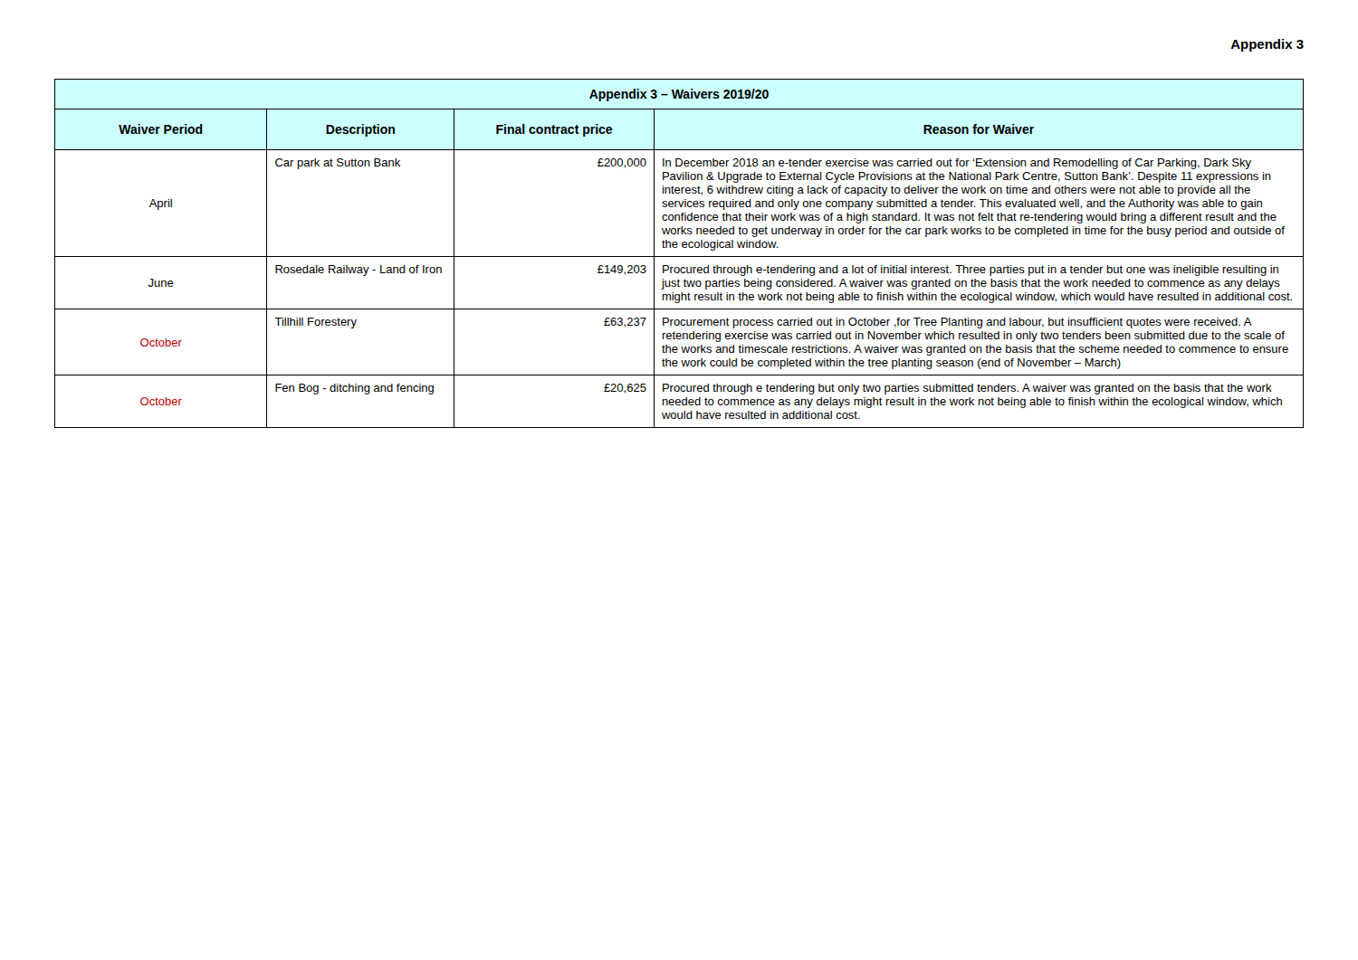Appendix 3
Appendix 3 – Waivers 2019/20
| Waiver Period | Description | Final contract price | Reason for Waiver |
| --- | --- | --- | --- |
| April | Car park at Sutton Bank | £200,000 | In December 2018 an e-tender exercise was carried out for ‘Extension and Remodelling of Car Parking, Dark Sky Pavilion & Upgrade to External Cycle Provisions at the National Park Centre, Sutton Bank’. Despite 11 expressions in interest, 6 withdrew citing a lack of capacity to deliver the work on time and others were not able to provide all the services required and only one company submitted a tender. This evaluated well, and the Authority was able to gain confidence that their work was of a high standard. It was not felt that re-tendering would bring a different result and the works needed to get underway in order for the car park works to be completed in time for the busy period and outside of the ecological window. |
| June | Rosedale Railway - Land of Iron | £149,203 | Procured through e-tendering and a lot of initial interest. Three parties put in a tender but one was ineligible resulting in just two parties being considered. A waiver was granted on the basis that the work needed to commence as any delays might result in the work not being able to finish within the ecological window, which would have resulted in additional cost. |
| October | Tillhill Forestery | £63,237 | Procurement process carried out in October ,for Tree Planting and labour, but insufficient quotes were received. A retendering exercise was carried out in November which resulted in only two tenders been submitted due to the scale of the works and timescale restrictions. A waiver was granted on the basis that the scheme needed to commence to ensure the work could be completed within the tree planting season (end of November – March) |
| October | Fen Bog - ditching and fencing | £20,625 | Procured through e tendering but only two parties submitted tenders. A waiver was granted on the basis that the work needed to commence as any delays might result in the work not being able to finish within the ecological window, which would have resulted in additional cost. |